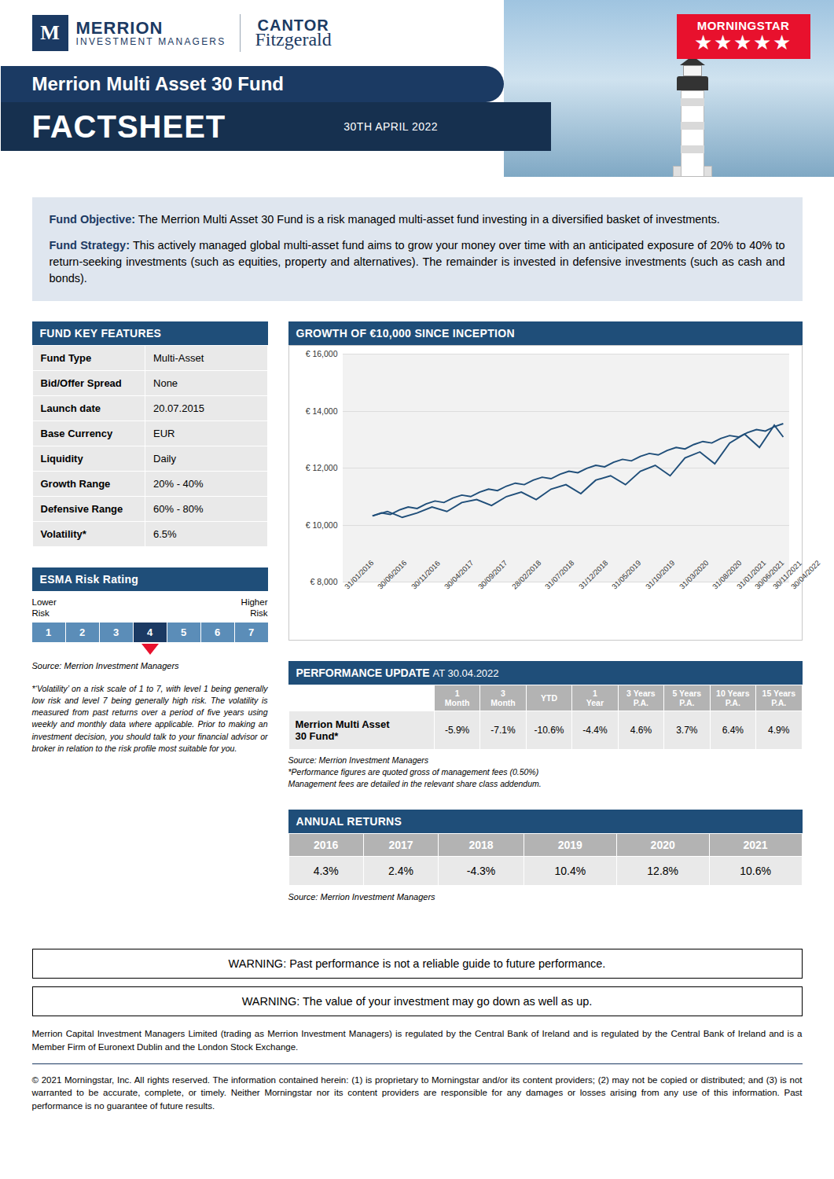M
MERRION
INVESTMENT MANAGERS
CANTOR
Fitzgerald
MORNINGSTAR
★★★★★
Merrion Multi Asset 30 Fund
FACTSHEET 30TH APRIL 2022
Fund Objective: The Merrion Multi Asset 30 Fund is a risk managed multi-asset fund investing in a diversified basket of investments.
Fund Strategy: This actively managed global multi-asset fund aims to grow your money over time with an anticipated exposure of 20% to 40% to return-seeking investments (such as equities, property and alternatives). The remainder is invested in defensive investments (such as cash and bonds).
FUND KEY FEATURES
| Fund Type | Multi-Asset |
| Bid/Offer Spread | None |
| Launch date | 20.07.2015 |
| Base Currency | EUR |
| Liquidity | Daily |
| Growth Range | 20% - 40% |
| Defensive Range | 60% - 80% |
| Volatility* | 6.5% |
ESMA Risk Rating
Lower
Risk Higher
Risk
1
2
3
4
5
6
7
Source: Merrion Investment Managers
*‘Volatility’ on a risk scale of 1 to 7, with level 1 being generally low risk and level 7 being generally high risk. The volatility is measured from past returns over a period of five years using weekly and monthly data where applicable. Prior to making an investment decision, you should talk to your financial advisor or broker in relation to the risk profile most suitable for you.
GROWTH OF €10,000 SINCE INCEPTION
€ 16,000 € 14,000 € 12,000 € 10,000 € 8,000
31/01/2016 30/06/2016 30/11/2016 30/04/2017 30/09/2017 28/02/2018 31/07/2018 31/12/2018 31/05/2019 31/10/2019 31/03/2020 31/08/2020 31/01/2021 30/06/2021 30/11/2021 30/04/2022
PERFORMANCE UPDATE AT 30.04.2022
| | 1 Month | 3 Month | YTD | 1 Year | 3 Years P.A. | 5 Years P.A. | 10 Years P.A. | 15 Years P.A. |
| --- | --- | --- | --- | --- | --- | --- | --- | --- |
| Merrion Multi Asset 30 Fund* | -5.9% | -7.1% | -10.6% | -4.4% | 4.6% | 3.7% | 6.4% | 4.9% |
Source: Merrion Investment Managers
*Performance figures are quoted gross of management fees (0.50%)
Management fees are detailed in the relevant share class addendum.
ANNUAL RETURNS
| 2016 | 2017 | 2018 | 2019 | 2020 | 2021 |
| --- | --- | --- | --- | --- | --- |
| 4.3% | 2.4% | -4.3% | 10.4% | 12.8% | 10.6% |
Source: Merrion Investment Managers
WARNING: Past performance is not a reliable guide to future performance.
WARNING: The value of your investment may go down as well as up.
Merrion Capital Investment Managers Limited (trading as Merrion Investment Managers) is regulated by the Central Bank of Ireland and is regulated by the Central Bank of Ireland and is a Member Firm of Euronext Dublin and the London Stock Exchange.
© 2021 Morningstar, Inc. All rights reserved. The information contained herein: (1) is proprietary to Morningstar and/or its content providers; (2) may not be copied or distributed; and (3) is not warranted to be accurate, complete, or timely. Neither Morningstar nor its content providers are responsible for any damages or losses arising from any use of this information. Past performance is no guarantee of future results.